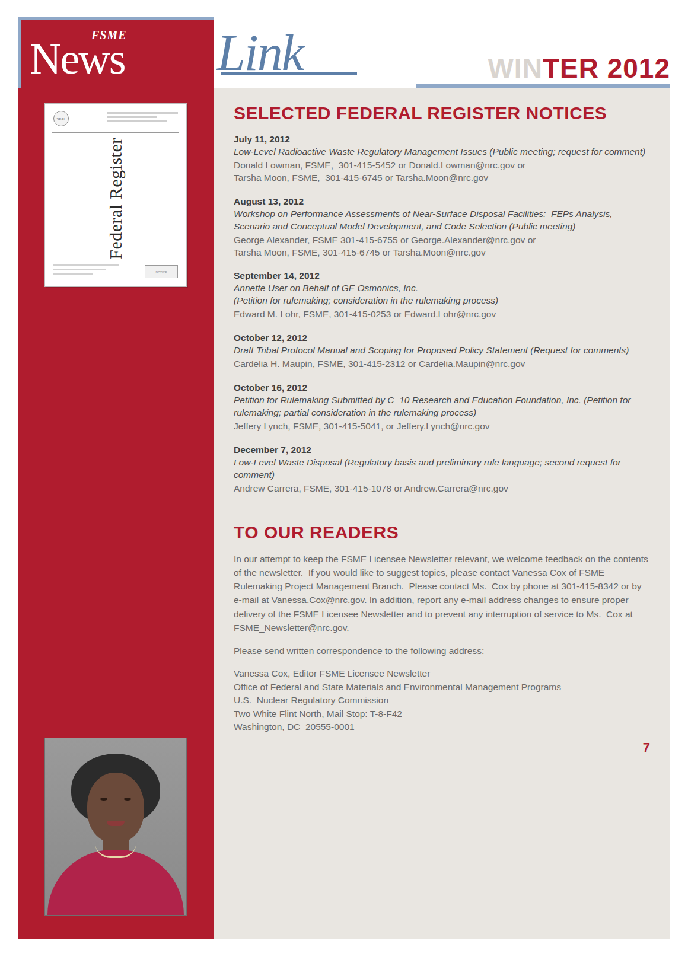FSME
News
Link
WINTER 2012
SEAL
Federal Register
NOTICE
Selected Federal Register Notices
July 11, 2012
Low-Level Radioactive Waste Regulatory Management Issues (Public meeting; request for comment)
Donald Lowman, FSME, 301-415-5452 or Donald.Lowman@nrc.gov or
Tarsha Moon, FSME, 301-415-6745 or Tarsha.Moon@nrc.gov
August 13, 2012
Workshop on Performance Assessments of Near-Surface Disposal Facilities: FEPs Analysis, Scenario and Conceptual Model Development, and Code Selection (Public meeting)
George Alexander, FSME 301-415-6755 or George.Alexander@nrc.gov or
Tarsha Moon, FSME, 301-415-6745 or Tarsha.Moon@nrc.gov
September 14, 2012
Annette User on Behalf of GE Osmonics, Inc.
(Petition for rulemaking; consideration in the rulemaking process)
Edward M. Lohr, FSME, 301-415-0253 or Edward.Lohr@nrc.gov
October 12, 2012
Draft Tribal Protocol Manual and Scoping for Proposed Policy Statement (Request for comments)
Cardelia H. Maupin, FSME, 301-415-2312 or Cardelia.Maupin@nrc.gov
October 16, 2012
Petition for Rulemaking Submitted by C–10 Research and Education Foundation, Inc. (Petition for rulemaking; partial consideration in the rulemaking process)
Jeffery Lynch, FSME, 301-415-5041, or Jeffery.Lynch@nrc.gov
December 7, 2012
Low-Level Waste Disposal (Regulatory basis and preliminary rule language; second request for comment)
Andrew Carrera, FSME, 301-415-1078 or Andrew.Carrera@nrc.gov
To Our Readers
In our attempt to keep the FSME Licensee Newsletter relevant, we welcome feedback on the contents of the newsletter. If you would like to suggest topics, please contact Vanessa Cox of FSME Rulemaking Project Management Branch. Please contact Ms. Cox by phone at 301-415-8342 or by e-mail at Vanessa.Cox@nrc.gov. In addition, report any e-mail address changes to ensure proper delivery of the FSME Licensee Newsletter and to prevent any interruption of service to Ms. Cox at FSME_Newsletter@nrc.gov.
Please send written correspondence to the following address:
Vanessa Cox, Editor FSME Licensee Newsletter
Office of Federal and State Materials and Environmental Management Programs
U.S. Nuclear Regulatory Commission
Two White Flint North, Mail Stop: T-8-F42
Washington, DC 20555-0001
7